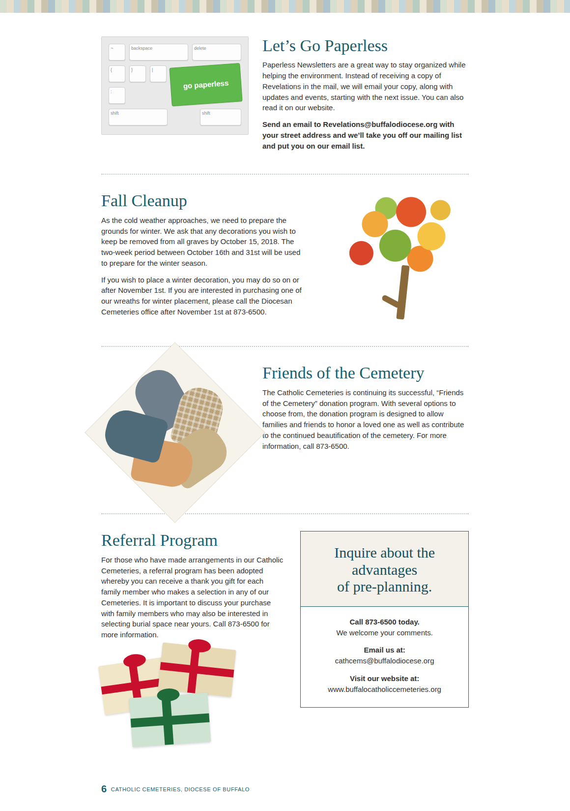~ backspace delete { } | : shift shift go paperless
Let’s Go Paperless
Paperless Newsletters are a great way to stay organized while helping the environment. Instead of receiving a copy of Revelations in the mail, we will email your copy, along with updates and events, starting with the next issue. You can also read it on our website.
Send an email to Revelations@buffalodiocese.org with your street address and we’ll take you off our mailing list and put you on our email list.
Fall Cleanup
As the cold weather approaches, we need to prepare the grounds for winter. We ask that any decorations you wish to keep be removed from all graves by October 15, 2018. The two-week period between October 16th and 31st will be used to prepare for the winter season.
If you wish to place a winter decoration, you may do so on or after November 1st. If you are interested in purchasing one of our wreaths for winter placement, please call the Diocesan Cemeteries office after November 1st at 873-6500.
Friends of the Cemetery
The Catholic Cemeteries is continuing its successful, “Friends of the Cemetery” donation program. With several options to choose from, the donation program is designed to allow families and friends to honor a loved one as well as contribute to the continued beautification of the cemetery. For more information, call 873-6500.
Referral Program
For those who have made arrangements in our Catholic Cemeteries, a referral program has been adopted whereby you can receive a thank you gift for each family member who makes a selection in any of our Cemeteries. It is important to discuss your purchase with family members who may also be interested in selecting burial space near yours. Call 873-6500 for more information.
Inquire about the
advantages
of pre-planning.
Call 873-6500 today. We welcome your comments.
Email us at: cathcems@buffalodiocese.org
Visit our website at: www.buffalocatholiccemeteries.org
6 Catholic Cemeteries, Diocese of Buffalo